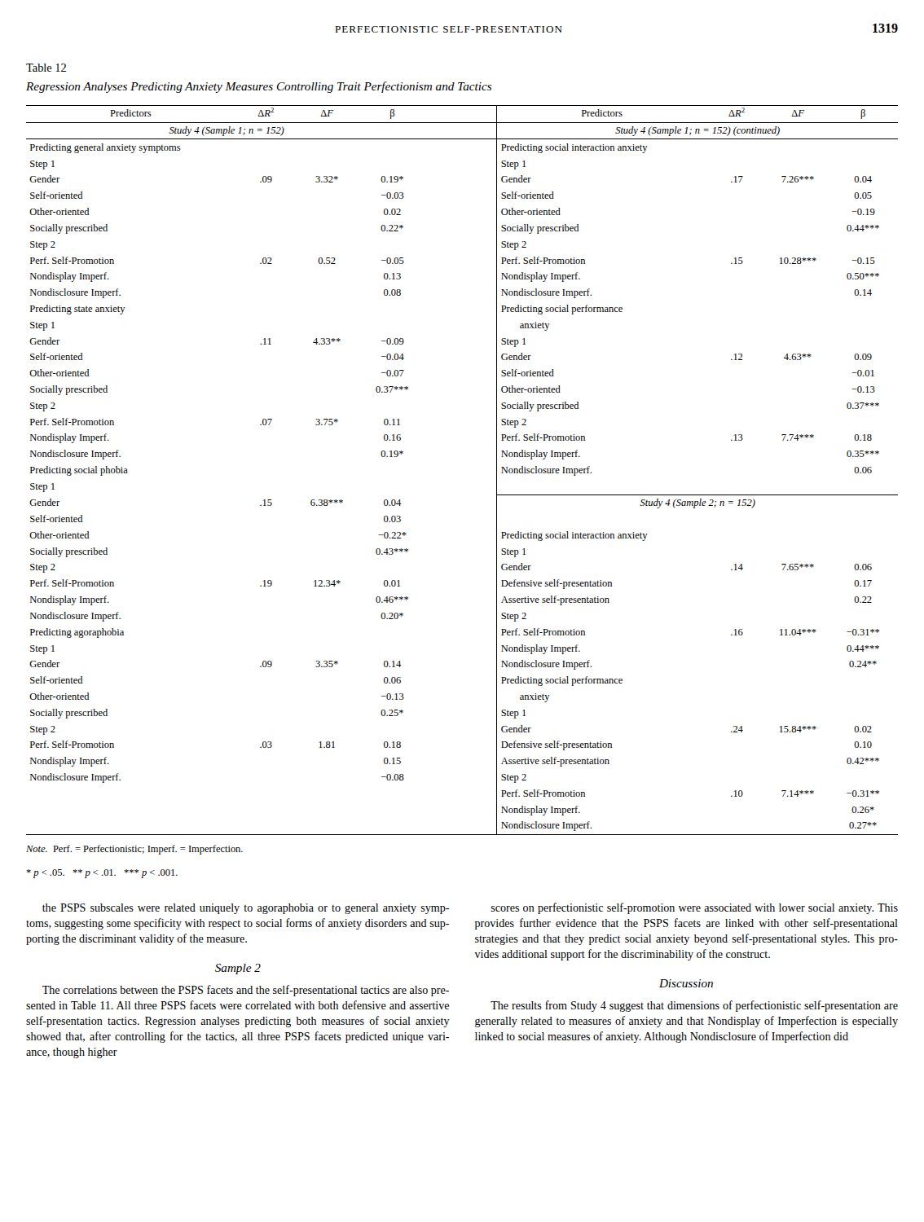Perfectionistic Self-Presentation 1319
Table 12
Regression Analyses Predicting Anxiety Measures Controlling Trait Perfectionism and Tactics
| Predictors | Δ R 2 | Δ F | β | | Predictors | Δ R 2 | Δ F | β |
| --- | --- | --- | --- | --- | --- | --- | --- | --- |
| Study 4 (Sample 1; n = 152) | | Study 4 (Sample 1; n = 152) ( continued ) |
| Predicting general anxiety symptoms | | | | | Predicting social interaction anxiety | | | |
| Step 1 | | | | | Step 1 | | | |
| Gender | .09 | 3.32* | 0.19* | | Gender | .17 | 7.26*** | 0.04 |
| Self-oriented | | | −0.03 | | Self-oriented | | | 0.05 |
| Other-oriented | | | 0.02 | | Other-oriented | | | −0.19 |
| Socially prescribed | | | 0.22* | | Socially prescribed | | | 0.44*** |
| Step 2 | | | | | Step 2 | | | |
| Perf. Self-Promotion | .02 | 0.52 | −0.05 | | Perf. Self-Promotion | .15 | 10.28*** | −0.15 |
| Nondisplay Imperf. | | | 0.13 | | Nondisplay Imperf. | | | 0.50*** |
| Nondisclosure Imperf. | | | 0.08 | | Nondisclosure Imperf. | | | 0.14 |
| Predicting state anxiety | | | | | Predicting social performance | | | |
| Step 1 | | | | | anxiety | | | |
| Gender | .11 | 4.33** | −0.09 | | Step 1 | | | |
| Self-oriented | | | −0.04 | | Gender | .12 | 4.63** | 0.09 |
| Other-oriented | | | −0.07 | | Self-oriented | | | −0.01 |
| Socially prescribed | | | 0.37*** | | Other-oriented | | | −0.13 |
| Step 2 | | | | | Socially prescribed | | | 0.37*** |
| Perf. Self-Promotion | .07 | 3.75* | 0.11 | | Step 2 | | | |
| Nondisplay Imperf. | | | 0.16 | | Perf. Self-Promotion | .13 | 7.74*** | 0.18 |
| Nondisclosure Imperf. | | | 0.19* | | Nondisplay Imperf. | | | 0.35*** |
| Predicting social phobia | | | | | Nondisclosure Imperf. | | | 0.06 |
| Step 1 | | | | | | | | |
| Gender | .15 | 6.38*** | 0.04 | | Study 4 (Sample 2; n = 152) |
| Self-oriented | | | 0.03 | | | | | |
| Other-oriented | | | −0.22* | | Predicting social interaction anxiety | | | |
| Socially prescribed | | | 0.43*** | | Step 1 | | | |
| Step 2 | | | | | Gender | .14 | 7.65*** | 0.06 |
| Perf. Self-Promotion | .19 | 12.34* | 0.01 | | Defensive self-presentation | | | 0.17 |
| Nondisplay Imperf. | | | 0.46*** | | Assertive self-presentation | | | 0.22 |
| Nondisclosure Imperf. | | | 0.20* | | Step 2 | | | |
| Predicting agoraphobia | | | | | Perf. Self-Promotion | .16 | 11.04*** | −0.31** |
| Step 1 | | | | | Nondisplay Imperf. | | | 0.44*** |
| Gender | .09 | 3.35* | 0.14 | | Nondisclosure Imperf. | | | 0.24** |
| Self-oriented | | | 0.06 | | Predicting social performance | | | |
| Other-oriented | | | −0.13 | | anxiety | | | |
| Socially prescribed | | | 0.25* | | Step 1 | | | |
| Step 2 | | | | | Gender | .24 | 15.84*** | 0.02 |
| Perf. Self-Promotion | .03 | 1.81 | 0.18 | | Defensive self-presentation | | | 0.10 |
| Nondisplay Imperf. | | | 0.15 | | Assertive self-presentation | | | 0.42*** |
| Nondisclosure Imperf. | | | −0.08 | | Step 2 | | | |
| | | | | | Perf. Self-Promotion | .10 | 7.14*** | −0.31** |
| | | | | | Nondisplay Imperf. | | | 0.26* |
| | | | | | Nondisclosure Imperf. | | | 0.27** |
Note. Perf. = Perfectionistic; Imperf. = Imperfection.
* p < .05. ** p < .01. *** p < .001.
the PSPS subscales were related uniquely to agoraphobia or to general anxiety symptoms, suggesting some specificity with respect to social forms of anxiety disorders and supporting the discriminant validity of the measure.
Sample 2
The correlations between the PSPS facets and the self-presentational tactics are also presented in Table 11. All three PSPS facets were correlated with both defensive and assertive self-presentation tactics. Regression analyses predicting both measures of social anxiety showed that, after controlling for the tactics, all three PSPS facets predicted unique variance, though higher
scores on perfectionistic self-promotion were associated with lower social anxiety. This provides further evidence that the PSPS facets are linked with other self-presentational strategies and that they predict social anxiety beyond self-presentational styles. This provides additional support for the discriminability of the construct.
Discussion
The results from Study 4 suggest that dimensions of perfectionistic self-presentation are generally related to measures of anxiety and that Nondisplay of Imperfection is especially linked to social measures of anxiety. Although Nondisclosure of Imperfection did